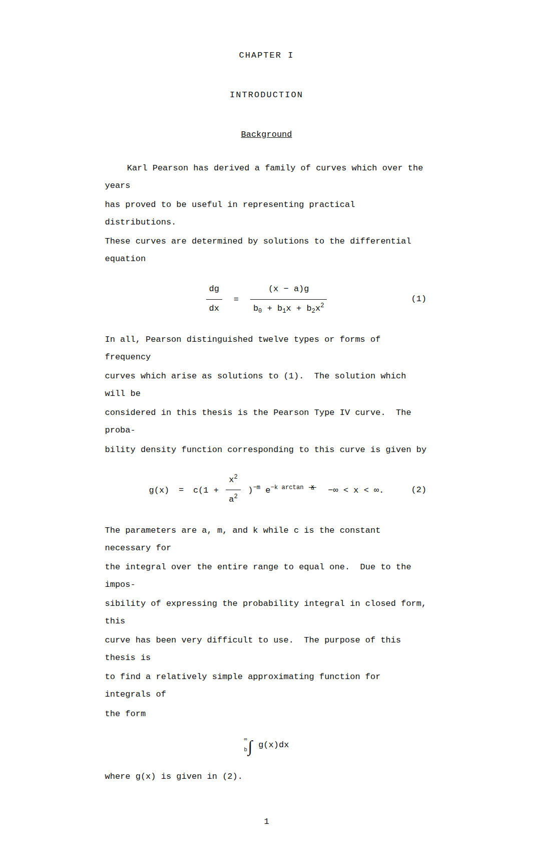CHAPTER I
INTRODUCTION
Background
Karl Pearson has derived a family of curves which over the years
has proved to be useful in representing practical distributions.
These curves are determined by solutions to the differential equation
dg dx = (x − a)g b0 + b1x + b2x2 (1)
In all, Pearson distinguished twelve types or forms of frequency
curves which arise as solutions to (1). The solution which will be
considered in this thesis is the Pearson Type IV curve. The proba-
bility density function corresponding to this curve is given by
g(x) = c(1 + x2 a2 )−m e−k arctan xa −∞ < x < ∞. (2)
The parameters are a, m, and k while c is the constant necessary for
the integral over the entire range to equal one. Due to the impos-
sibility of expressing the probability integral in closed form, this
curve has been very difficult to use. The purpose of this thesis is
to find a relatively simple approximating function for integrals of
the form
∞b∫ g(x)dx
where g(x) is given in (2).
1